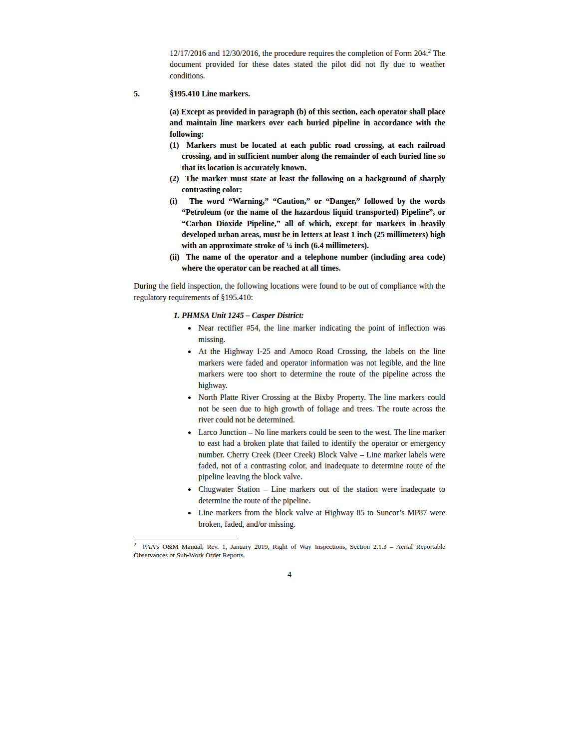12/17/2016 and 12/30/2016, the procedure requires the completion of Form 204.2 The document provided for these dates stated the pilot did not fly due to weather conditions.
5.
§195.410 Line markers.
(a) Except as provided in paragraph (b) of this section, each operator shall place and maintain line markers over each buried pipeline in accordance with the following:
(1) Markers must be located at each public road crossing, at each railroad crossing, and in sufficient number along the remainder of each buried line so that its location is accurately known.
(2) The marker must state at least the following on a background of sharply contrasting color:
(i) The word “Warning,” “Caution,” or “Danger,” followed by the words “Petroleum (or the name of the hazardous liquid transported) Pipeline”, or “Carbon Dioxide Pipeline,” all of which, except for markers in heavily developed urban areas, must be in letters at least 1 inch (25 millimeters) high with an approximate stroke of ¼ inch (6.4 millimeters).
(ii) The name of the operator and a telephone number (including area code) where the operator can be reached at all times.
During the field inspection, the following locations were found to be out of compliance with the regulatory requirements of §195.410:
PHMSA Unit 1245 – Casper District:
Near rectifier #54, the line marker indicating the point of inflection was missing.
At the Highway I-25 and Amoco Road Crossing, the labels on the line markers were faded and operator information was not legible, and the line markers were too short to determine the route of the pipeline across the highway.
North Platte River Crossing at the Bixby Property. The line markers could not be seen due to high growth of foliage and trees. The route across the river could not be determined.
Larco Junction – No line markers could be seen to the west. The line marker to east had a broken plate that failed to identify the operator or emergency number. Cherry Creek (Deer Creek) Block Valve – Line marker labels were faded, not of a contrasting color, and inadequate to determine route of the pipeline leaving the block valve.
Chugwater Station – Line markers out of the station were inadequate to determine the route of the pipeline.
Line markers from the block valve at Highway 85 to Suncor’s MP87 were broken, faded, and/or missing.
2 PAA’s O&M Manual, Rev. 1, January 2019, Right of Way Inspections, Section 2.1.3 – Aerial Reportable Observances or Sub-Work Order Reports.
4